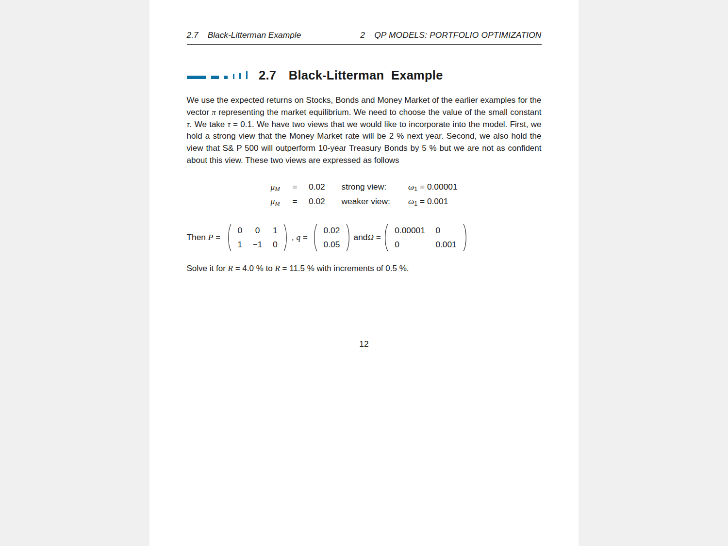2.7 Black-Litterman Example 2 QP MODELS: PORTFOLIO OPTIMIZATION
2.7 Black-Litterman Example
We use the expected returns on Stocks, Bonds and Money Market of the earlier examples for the vector π representing the market equilibrium. We need to choose the value of the small constant τ. We take τ = 0.1. We have two views that we would like to incorporate into the model. First, we hold a strong view that the Money Market rate will be 2 % next year. Second, we also hold the view that S& P 500 will outperform 10-year Treasury Bonds by 5 % but we are not as confident about this view. These two views are expressed as follows
| μ M | = | 0.02 | strong view: | ω 1 = 0.00001 |
| μ M | = | 0.02 | weaker view: | ω 1 = 0.001 |
Then P =
| 0 | 0 | 1 |
| 1 | −1 | 0 |
, q =
| 0.02 |
| 0.05 |
andΩ =
| 0.00001 | 0 |
| 0 | 0.001 |
Solve it for R = 4.0 % to R = 11.5 % with increments of 0.5 %.
12